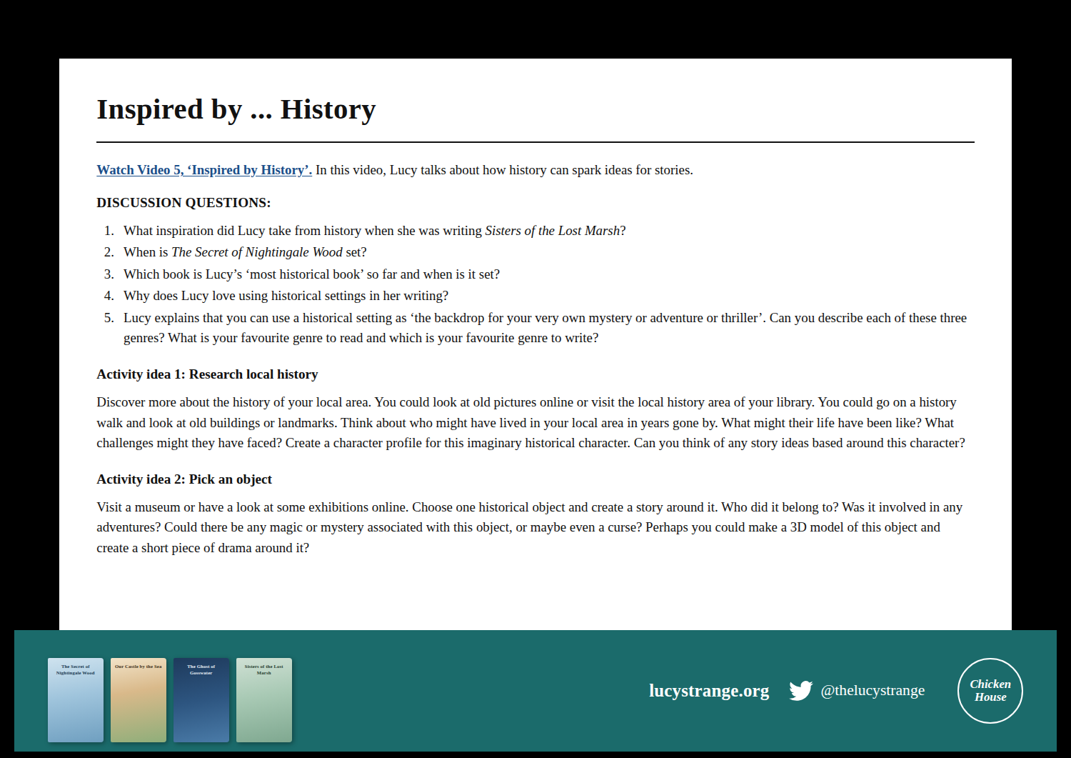Inspired by ... History
Watch Video 5, ‘Inspired by History’. In this video, Lucy talks about how history can spark ideas for stories.
DISCUSSION QUESTIONS:
What inspiration did Lucy take from history when she was writing Sisters of the Lost Marsh?
When is The Secret of Nightingale Wood set?
Which book is Lucy’s ‘most historical book’ so far and when is it set?
Why does Lucy love using historical settings in her writing?
Lucy explains that you can use a historical setting as ‘the backdrop for your very own mystery or adventure or thriller’. Can you describe each of these three genres? What is your favourite genre to read and which is your favourite genre to write?
Activity idea 1: Research local history
Discover more about the history of your local area. You could look at old pictures online or visit the local history area of your library. You could go on a history walk and look at old buildings or landmarks. Think about who might have lived in your local area in years gone by. What might their life have been like? What challenges might they have faced? Create a character profile for this imaginary historical character. Can you think of any story ideas based around this character?
Activity idea 2: Pick an object
Visit a museum or have a look at some exhibitions online. Choose one historical object and create a story around it. Who did it belong to? Was it involved in any adventures? Could there be any magic or mystery associated with this object, or maybe even a curse? Perhaps you could make a 3D model of this object and create a short piece of drama around it?
The Secret of Nightingale Wood
Our Castle by the Sea
The Ghost of Gosswater
Sisters of the Lost Marsh
lucystrange.org
@thelucystrange
Chicken House